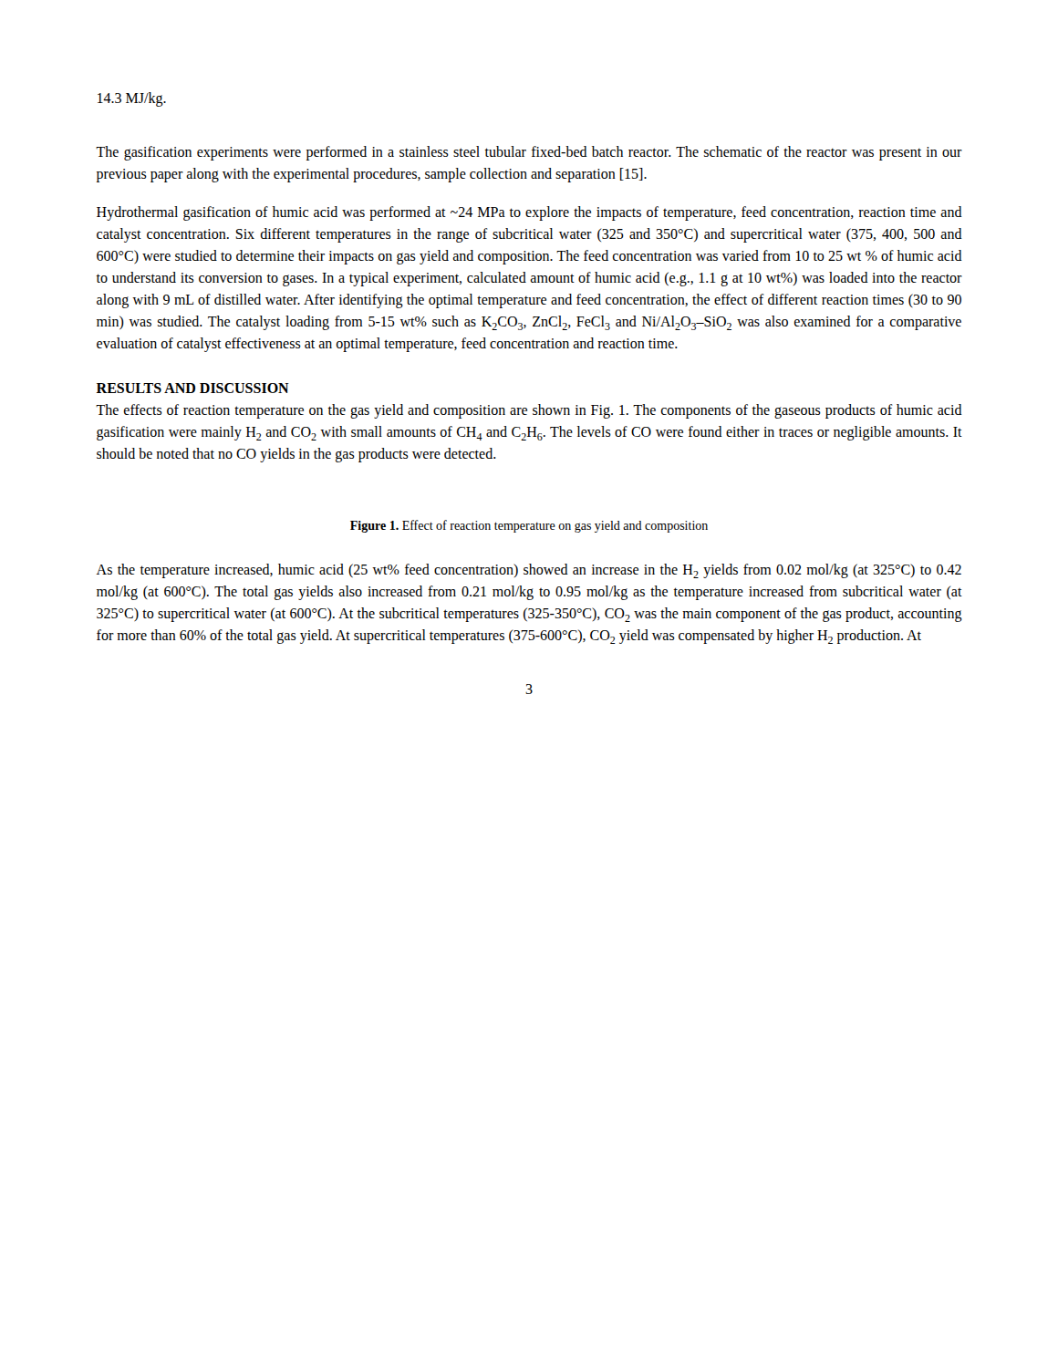14.3 MJ/kg.
The gasification experiments were performed in a stainless steel tubular fixed-bed batch reactor. The schematic of the reactor was present in our previous paper along with the experimental procedures, sample collection and separation [15].
Hydrothermal gasification of humic acid was performed at ~24 MPa to explore the impacts of temperature, feed concentration, reaction time and catalyst concentration. Six different temperatures in the range of subcritical water (325 and 350°C) and supercritical water (375, 400, 500 and 600°C) were studied to determine their impacts on gas yield and composition. The feed concentration was varied from 10 to 25 wt % of humic acid to understand its conversion to gases. In a typical experiment, calculated amount of humic acid (e.g., 1.1 g at 10 wt%) was loaded into the reactor along with 9 mL of distilled water. After identifying the optimal temperature and feed concentration, the effect of different reaction times (30 to 90 min) was studied. The catalyst loading from 5-15 wt% such as K2CO3, ZnCl2, FeCl3 and Ni/Al2O3–SiO2 was also examined for a comparative evaluation of catalyst effectiveness at an optimal temperature, feed concentration and reaction time.
RESULTS AND DISCUSSION
The effects of reaction temperature on the gas yield and composition are shown in Fig. 1. The components of the gaseous products of humic acid gasification were mainly H2 and CO2 with small amounts of CH4 and C2H6. The levels of CO were found either in traces or negligible amounts. It should be noted that no CO yields in the gas products were detected.
Figure 1. Effect of reaction temperature on gas yield and composition
As the temperature increased, humic acid (25 wt% feed concentration) showed an increase in the H2 yields from 0.02 mol/kg (at 325°C) to 0.42 mol/kg (at 600°C). The total gas yields also increased from 0.21 mol/kg to 0.95 mol/kg as the temperature increased from subcritical water (at 325°C) to supercritical water (at 600°C). At the subcritical temperatures (325-350°C), CO2 was the main component of the gas product, accounting for more than 60% of the total gas yield. At supercritical temperatures (375-600°C), CO2 yield was compensated by higher H2 production. At
3